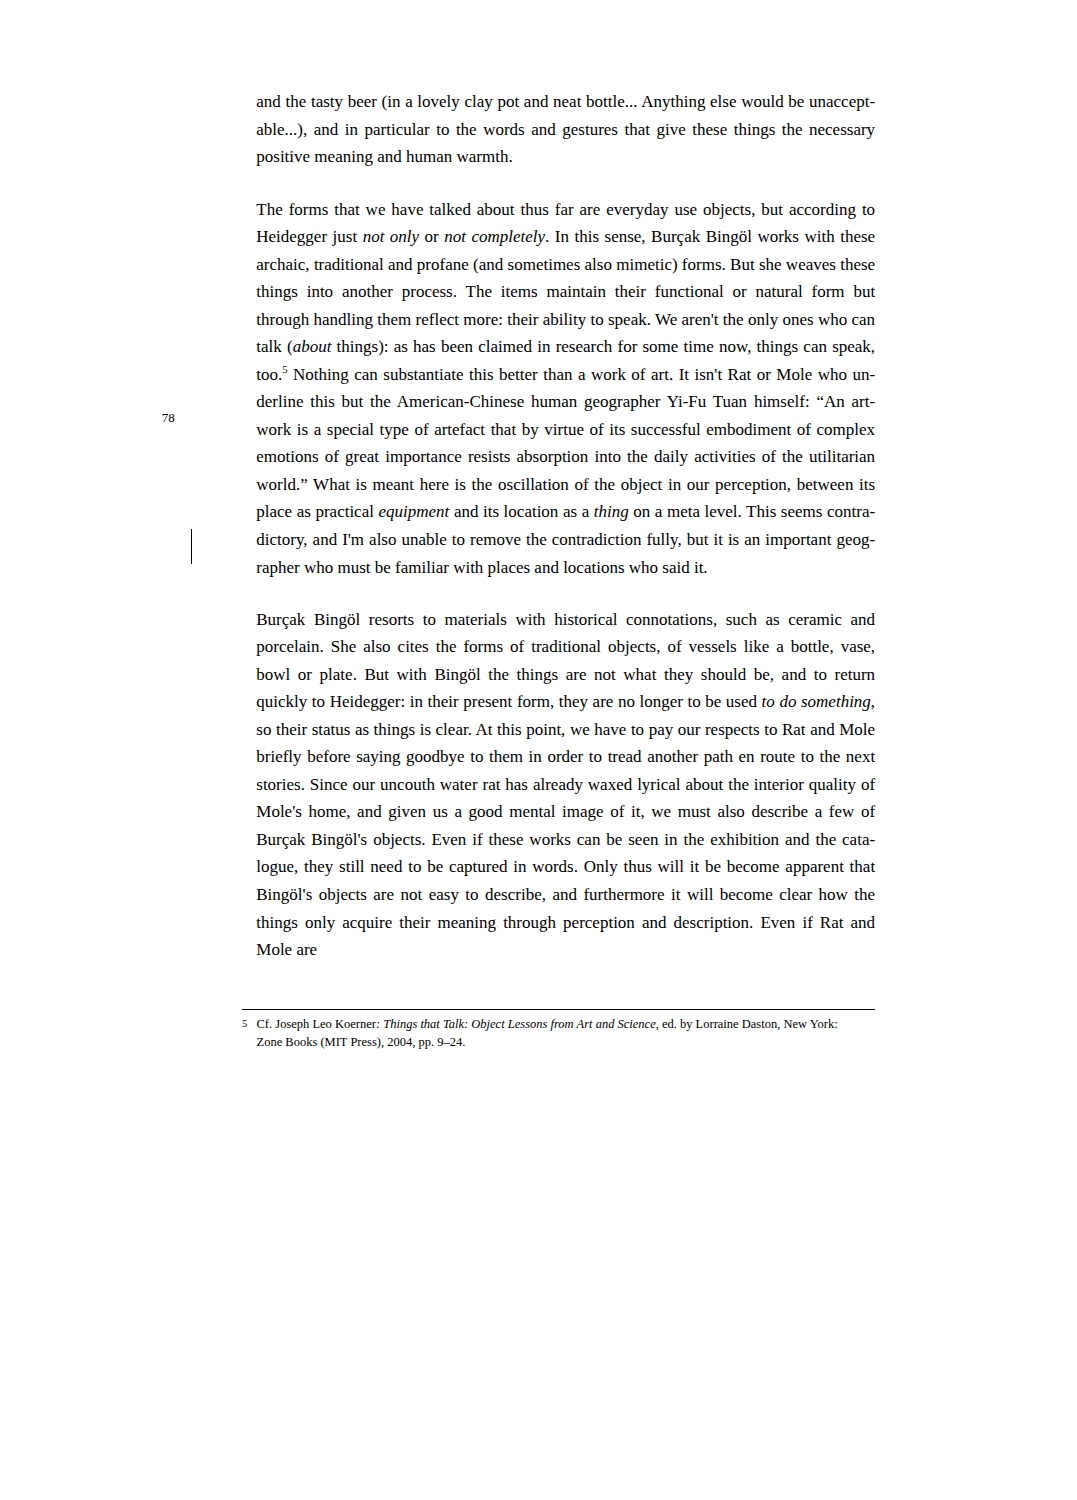78
and the tasty beer (in a lovely clay pot and neat bottle... Anything else would be unacceptable...), and in particular to the words and gestures that give these things the necessary positive meaning and human warmth.
The forms that we have talked about thus far are everyday use objects, but according to Heidegger just not only or not completely. In this sense, Burçak Bingöl works with these archaic, traditional and profane (and sometimes also mimetic) forms. But she weaves these things into another process. The items maintain their functional or natural form but through handling them reflect more: their ability to speak. We aren't the only ones who can talk (about things): as has been claimed in research for some time now, things can speak, too.5 Nothing can substantiate this better than a work of art. It isn't Rat or Mole who underline this but the American-Chinese human geographer Yi-Fu Tuan himself: “An artwork is a special type of artefact that by virtue of its successful embodiment of complex emotions of great importance resists absorption into the daily activities of the utilitarian world.” What is meant here is the oscillation of the object in our perception, between its place as practical equipment and its location as a thing on a meta level. This seems contradictory, and I'm also unable to remove the contradiction fully, but it is an important geographer who must be familiar with places and locations who said it.
Burçak Bingöl resorts to materials with historical connotations, such as ceramic and porcelain. She also cites the forms of traditional objects, of vessels like a bottle, vase, bowl or plate. But with Bingöl the things are not what they should be, and to return quickly to Heidegger: in their present form, they are no longer to be used to do something, so their status as things is clear. At this point, we have to pay our respects to Rat and Mole briefly before saying goodbye to them in order to tread another path en route to the next stories. Since our uncouth water rat has already waxed lyrical about the interior quality of Mole's home, and given us a good mental image of it, we must also describe a few of Burçak Bingöl's objects. Even if these works can be seen in the exhibition and the catalogue, they still need to be captured in words. Only thus will it be become apparent that Bingöl's objects are not easy to describe, and furthermore it will become clear how the things only acquire their meaning through perception and description. Even if Rat and Mole are
5
Cf. Joseph Leo Koerner: Things that Talk: Object Lessons from Art and Science, ed. by Lorraine Daston, New York: Zone Books (MIT Press), 2004, pp. 9–24.